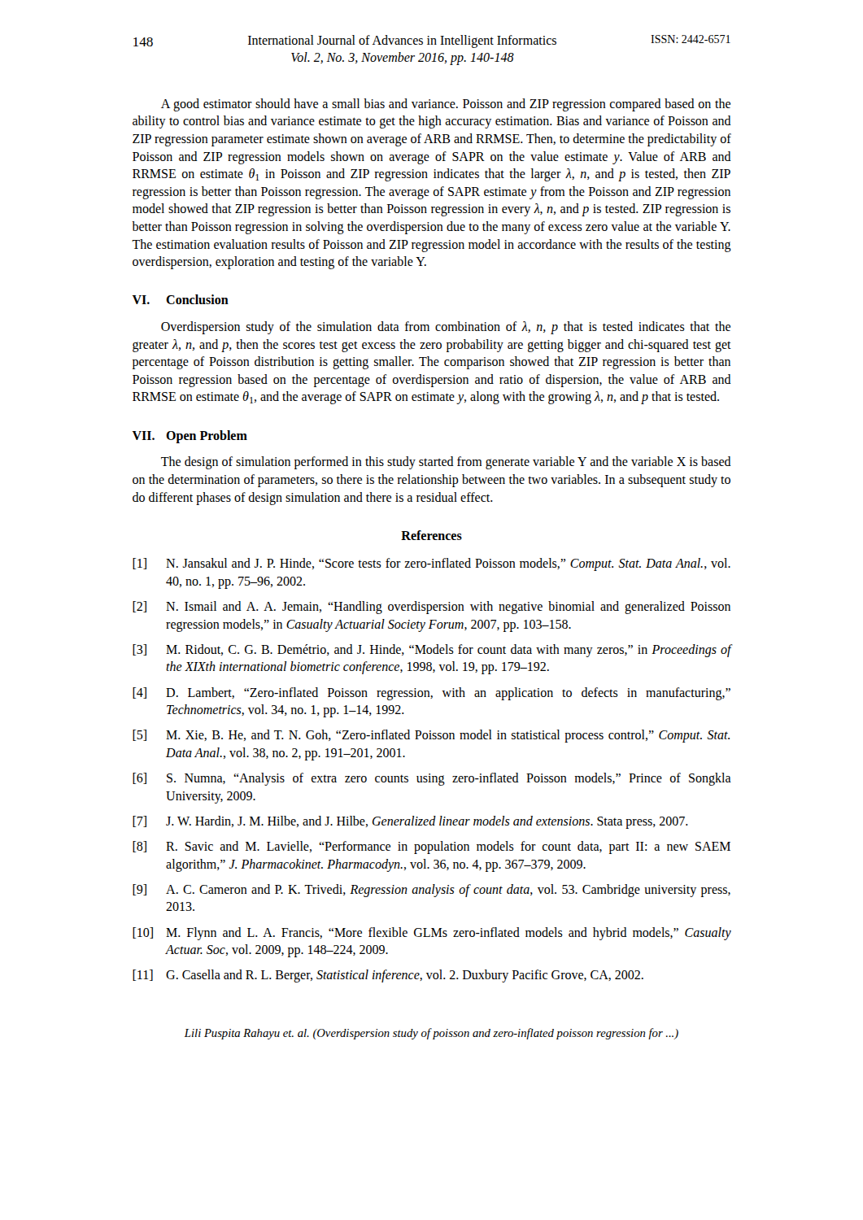148
International Journal of Advances in Intelligent Informatics
Vol. 2, No. 3, November 2016, pp. 140-148
ISSN: 2442-6571
A good estimator should have a small bias and variance. Poisson and ZIP regression compared based on the ability to control bias and variance estimate to get the high accuracy estimation. Bias and variance of Poisson and ZIP regression parameter estimate shown on average of ARB and RRMSE. Then, to determine the predictability of Poisson and ZIP regression models shown on average of SAPR on the value estimate y. Value of ARB and RRMSE on estimate θ1 in Poisson and ZIP regression indicates that the larger λ, n, and p is tested, then ZIP regression is better than Poisson regression. The average of SAPR estimate y from the Poisson and ZIP regression model showed that ZIP regression is better than Poisson regression in every λ, n, and p is tested. ZIP regression is better than Poisson regression in solving the overdispersion due to the many of excess zero value at the variable Y. The estimation evaluation results of Poisson and ZIP regression model in accordance with the results of the testing overdispersion, exploration and testing of the variable Y.
VI. Conclusion
Overdispersion study of the simulation data from combination of λ, n, p that is tested indicates that the greater λ, n, and p, then the scores test get excess the zero probability are getting bigger and chi-squared test get percentage of Poisson distribution is getting smaller. The comparison showed that ZIP regression is better than Poisson regression based on the percentage of overdispersion and ratio of dispersion, the value of ARB and RRMSE on estimate θ1, and the average of SAPR on estimate y, along with the growing λ, n, and p that is tested.
VII. Open Problem
The design of simulation performed in this study started from generate variable Y and the variable X is based on the determination of parameters, so there is the relationship between the two variables. In a subsequent study to do different phases of design simulation and there is a residual effect.
References
N. Jansakul and J. P. Hinde, “Score tests for zero-inflated Poisson models,” Comput. Stat. Data Anal., vol. 40, no. 1, pp. 75–96, 2002.
N. Ismail and A. A. Jemain, “Handling overdispersion with negative binomial and generalized Poisson regression models,” in Casualty Actuarial Society Forum, 2007, pp. 103–158.
M. Ridout, C. G. B. Demétrio, and J. Hinde, “Models for count data with many zeros,” in Proceedings of the XIXth international biometric conference, 1998, vol. 19, pp. 179–192.
D. Lambert, “Zero-inflated Poisson regression, with an application to defects in manufacturing,” Technometrics, vol. 34, no. 1, pp. 1–14, 1992.
M. Xie, B. He, and T. N. Goh, “Zero-inflated Poisson model in statistical process control,” Comput. Stat. Data Anal., vol. 38, no. 2, pp. 191–201, 2001.
S. Numna, “Analysis of extra zero counts using zero-inflated Poisson models,” Prince of Songkla University, 2009.
J. W. Hardin, J. M. Hilbe, and J. Hilbe, Generalized linear models and extensions. Stata press, 2007.
R. Savic and M. Lavielle, “Performance in population models for count data, part II: a new SAEM algorithm,” J. Pharmacokinet. Pharmacodyn., vol. 36, no. 4, pp. 367–379, 2009.
A. C. Cameron and P. K. Trivedi, Regression analysis of count data, vol. 53. Cambridge university press, 2013.
M. Flynn and L. A. Francis, “More flexible GLMs zero-inflated models and hybrid models,” Casualty Actuar. Soc, vol. 2009, pp. 148–224, 2009.
G. Casella and R. L. Berger, Statistical inference, vol. 2. Duxbury Pacific Grove, CA, 2002.
Lili Puspita Rahayu et. al. (Overdispersion study of poisson and zero-inflated poisson regression for ...)